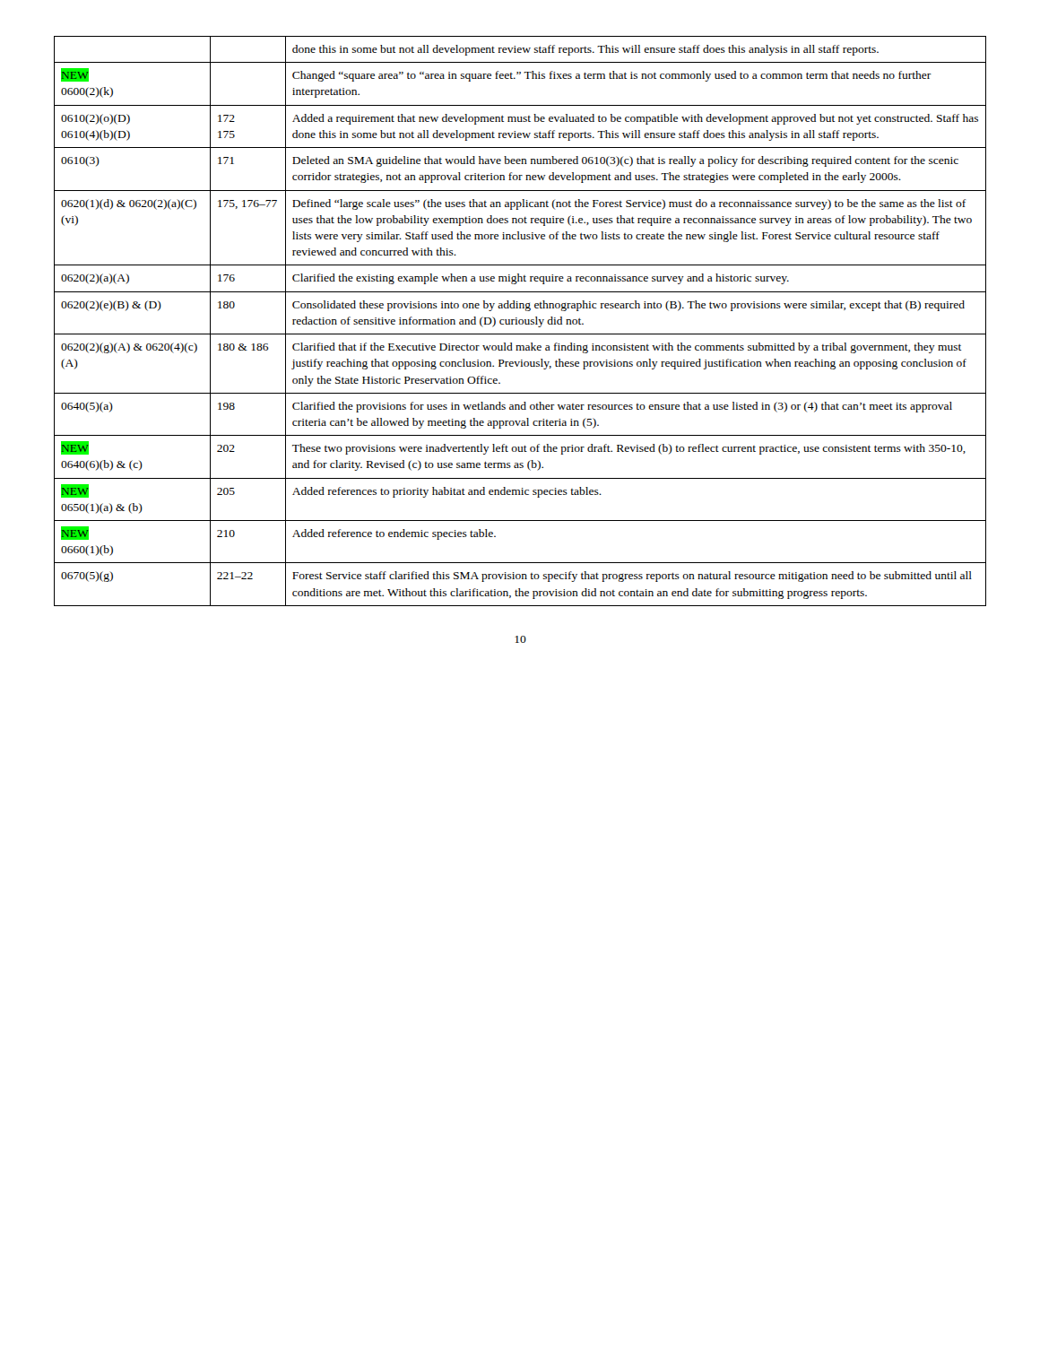| | | done this in some but not all development review staff reports. This will ensure staff does this analysis in all staff reports. |
| NEW 0600(2)(k) | | Changed “square area” to “area in square feet.” This fixes a term that is not commonly used to a common term that needs no further interpretation. |
| 0610(2)(o)(D) 0610(4)(b)(D) | 172 175 | Added a requirement that new development must be evaluated to be compatible with development approved but not yet constructed. Staff has done this in some but not all development review staff reports. This will ensure staff does this analysis in all staff reports. |
| 0610(3) | 171 | Deleted an SMA guideline that would have been numbered 0610(3)(c) that is really a policy for describing required content for the scenic corridor strategies, not an approval criterion for new development and uses. The strategies were completed in the early 2000s. |
| 0620(1)(d) & 0620(2)(a)(C)(vi) | 175, 176–77 | Defined “large scale uses” (the uses that an applicant (not the Forest Service) must do a reconnaissance survey) to be the same as the list of uses that the low probability exemption does not require (i.e., uses that require a reconnaissance survey in areas of low probability). The two lists were very similar. Staff used the more inclusive of the two lists to create the new single list. Forest Service cultural resource staff reviewed and concurred with this. |
| 0620(2)(a)(A) | 176 | Clarified the existing example when a use might require a reconnaissance survey and a historic survey. |
| 0620(2)(e)(B) & (D) | 180 | Consolidated these provisions into one by adding ethnographic research into (B). The two provisions were similar, except that (B) required redaction of sensitive information and (D) curiously did not. |
| 0620(2)(g)(A) & 0620(4)(c)(A) | 180 & 186 | Clarified that if the Executive Director would make a finding inconsistent with the comments submitted by a tribal government, they must justify reaching that opposing conclusion. Previously, these provisions only required justification when reaching an opposing conclusion of only the State Historic Preservation Office. |
| 0640(5)(a) | 198 | Clarified the provisions for uses in wetlands and other water resources to ensure that a use listed in (3) or (4) that can’t meet its approval criteria can’t be allowed by meeting the approval criteria in (5). |
| NEW 0640(6)(b) & (c) | 202 | These two provisions were inadvertently left out of the prior draft. Revised (b) to reflect current practice, use consistent terms with 350-10, and for clarity. Revised (c) to use same terms as (b). |
| NEW 0650(1)(a) & (b) | 205 | Added references to priority habitat and endemic species tables. |
| NEW 0660(1)(b) | 210 | Added reference to endemic species table. |
| 0670(5)(g) | 221–22 | Forest Service staff clarified this SMA provision to specify that progress reports on natural resource mitigation need to be submitted until all conditions are met. Without this clarification, the provision did not contain an end date for submitting progress reports. |
10